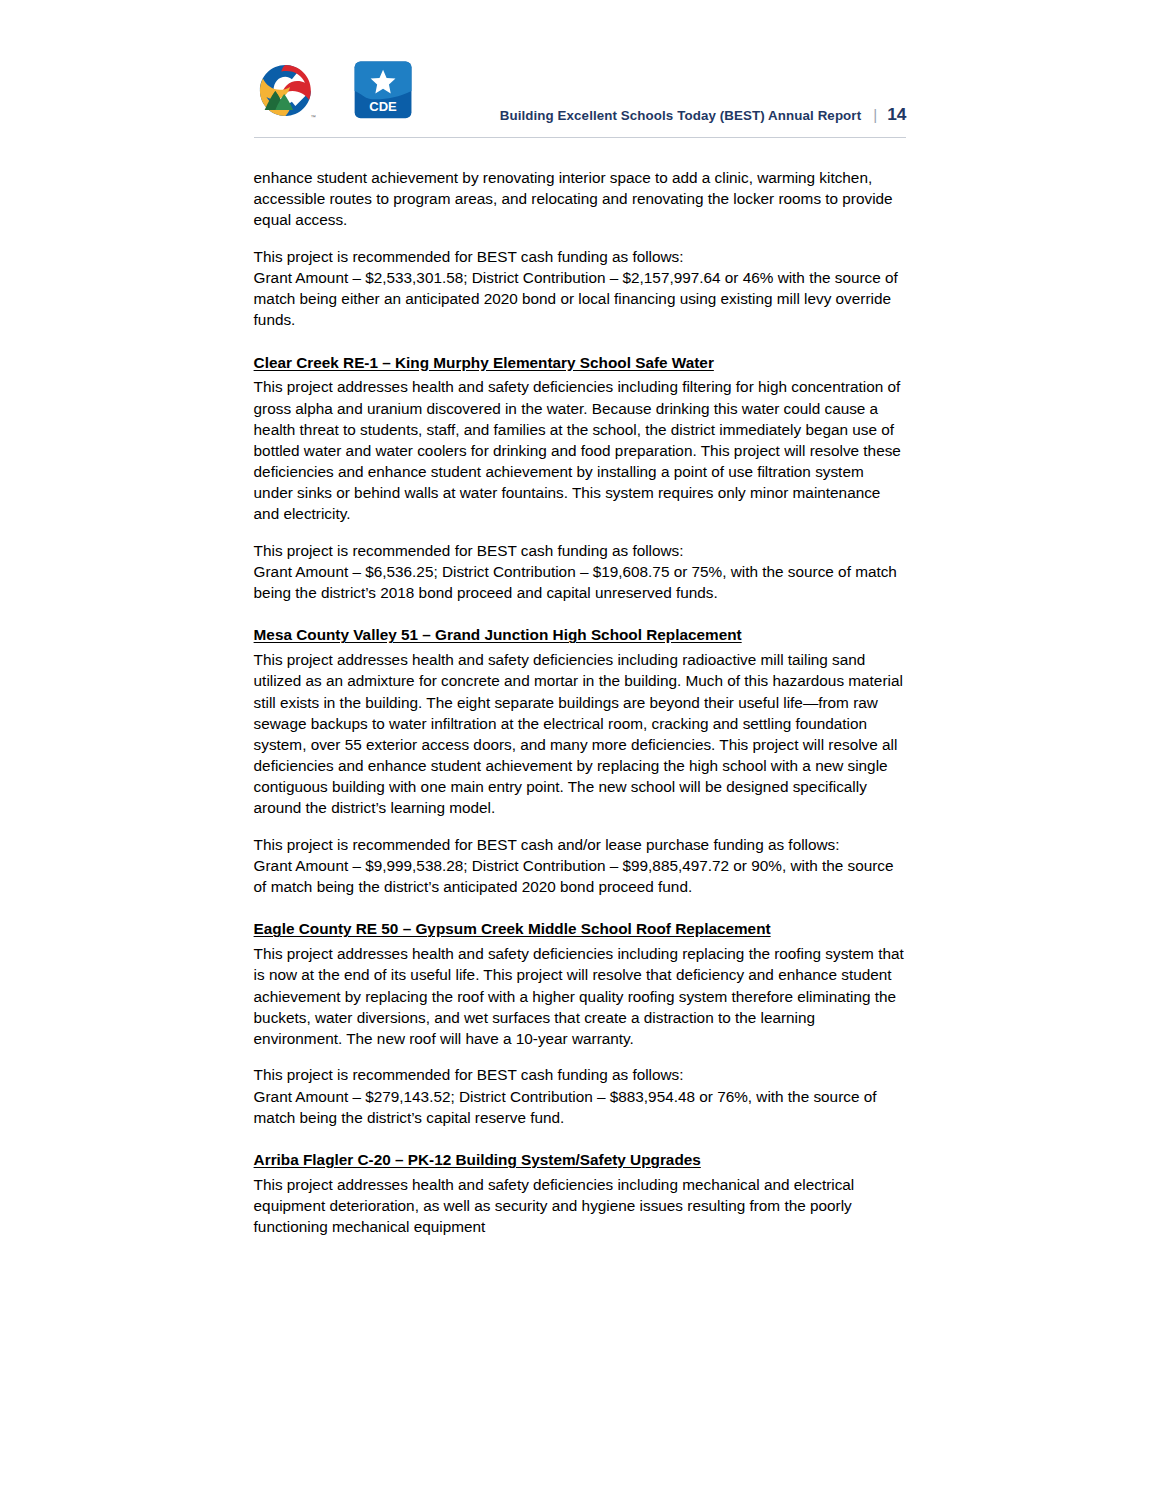CDE ™
Building Excellent Schools Today (BEST) Annual Report | 14
enhance student achievement by renovating interior space to add a clinic, warming kitchen, accessible routes to program areas, and relocating and renovating the locker rooms to provide equal access.
This project is recommended for BEST cash funding as follows:
Grant Amount – $2,533,301.58; District Contribution – $2,157,997.64 or 46% with the source of match being either an anticipated 2020 bond or local financing using existing mill levy override funds.
Clear Creek RE-1 – King Murphy Elementary School Safe Water
This project addresses health and safety deficiencies including filtering for high concentration of gross alpha and uranium discovered in the water. Because drinking this water could cause a health threat to students, staff, and families at the school, the district immediately began use of bottled water and water coolers for drinking and food preparation. This project will resolve these deficiencies and enhance student achievement by installing a point of use filtration system under sinks or behind walls at water fountains. This system requires only minor maintenance and electricity.
This project is recommended for BEST cash funding as follows:
Grant Amount – $6,536.25; District Contribution – $19,608.75 or 75%, with the source of match being the district’s 2018 bond proceed and capital unreserved funds.
Mesa County Valley 51 – Grand Junction High School Replacement
This project addresses health and safety deficiencies including radioactive mill tailing sand utilized as an admixture for concrete and mortar in the building. Much of this hazardous material still exists in the building. The eight separate buildings are beyond their useful life—from raw sewage backups to water infiltration at the electrical room, cracking and settling foundation system, over 55 exterior access doors, and many more deficiencies. This project will resolve all deficiencies and enhance student achievement by replacing the high school with a new single contiguous building with one main entry point. The new school will be designed specifically around the district’s learning model.
This project is recommended for BEST cash and/or lease purchase funding as follows:
Grant Amount – $9,999,538.28; District Contribution – $99,885,497.72 or 90%, with the source of match being the district’s anticipated 2020 bond proceed fund.
Eagle County RE 50 – Gypsum Creek Middle School Roof Replacement
This project addresses health and safety deficiencies including replacing the roofing system that is now at the end of its useful life. This project will resolve that deficiency and enhance student achievement by replacing the roof with a higher quality roofing system therefore eliminating the buckets, water diversions, and wet surfaces that create a distraction to the learning environment. The new roof will have a 10-year warranty.
This project is recommended for BEST cash funding as follows:
Grant Amount – $279,143.52; District Contribution – $883,954.48 or 76%, with the source of match being the district’s capital reserve fund.
Arriba Flagler C-20 – PK-12 Building System/Safety Upgrades
This project addresses health and safety deficiencies including mechanical and electrical equipment deterioration, as well as security and hygiene issues resulting from the poorly functioning mechanical equipment